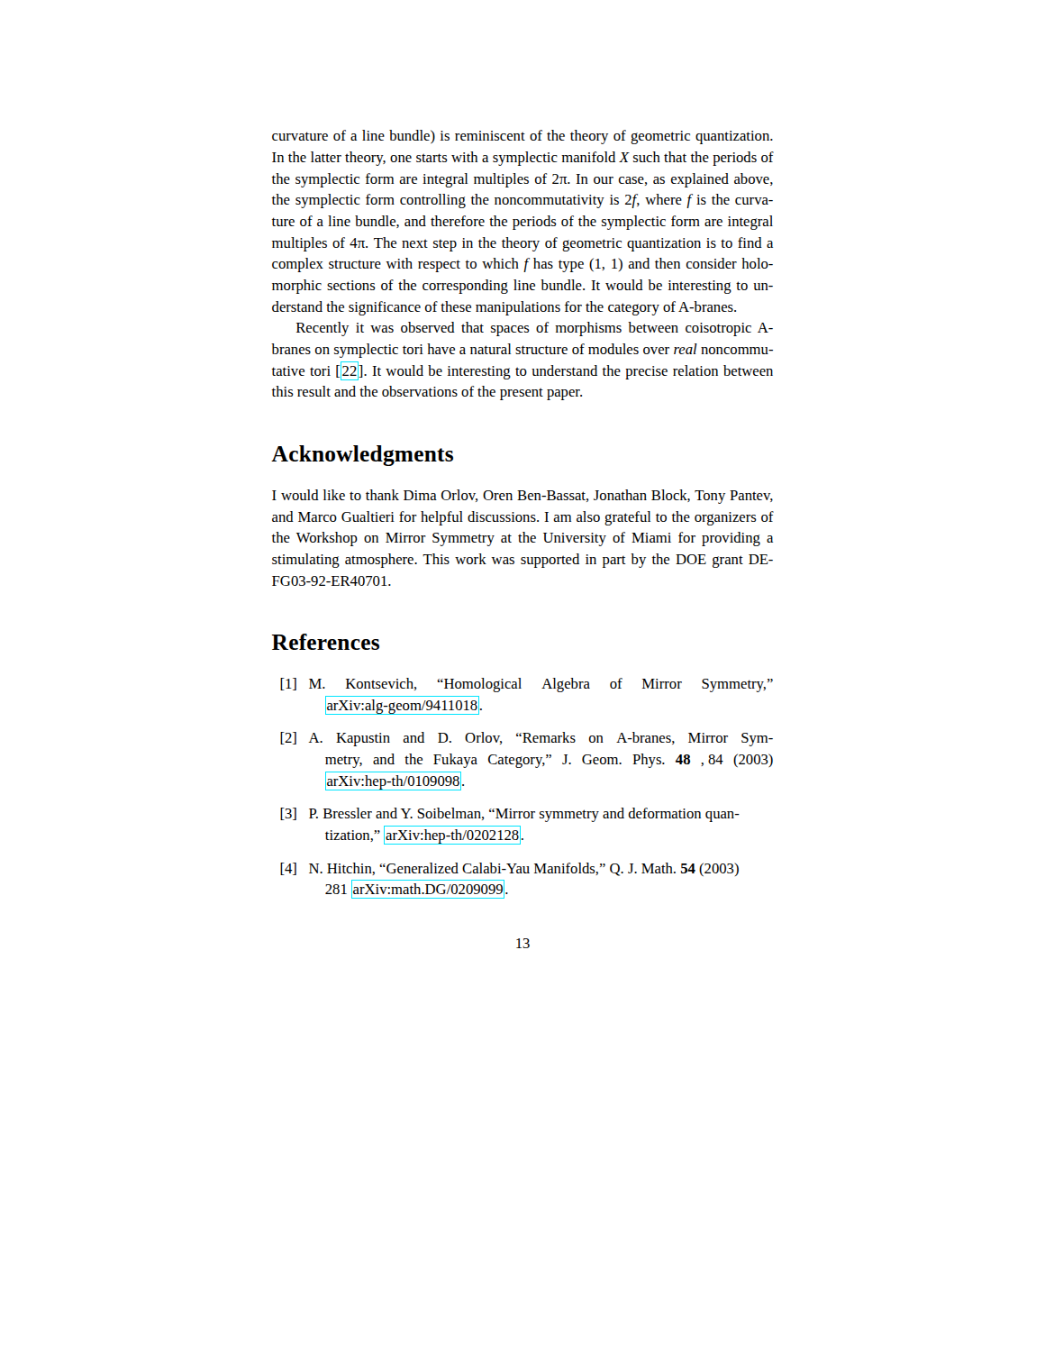curvature of a line bundle) is reminiscent of the theory of geometric quantization. In the latter theory, one starts with a symplectic manifold X such that the periods of the symplectic form are integral multiples of 2π. In our case, as explained above, the symplectic form controlling the noncommutativity is 2f, where f is the curvature of a line bundle, and therefore the periods of the symplectic form are integral multiples of 4π. The next step in the theory of geometric quantization is to find a complex structure with respect to which f has type (1, 1) and then consider holomorphic sections of the corresponding line bundle. It would be interesting to understand the significance of these manipulations for the category of A-branes.
Recently it was observed that spaces of morphisms between coisotropic A-branes on symplectic tori have a natural structure of modules over real noncommutative tori [22]. It would be interesting to understand the precise relation between this result and the observations of the present paper.
Acknowledgments
I would like to thank Dima Orlov, Oren Ben-Bassat, Jonathan Block, Tony Pantev, and Marco Gualtieri for helpful discussions. I am also grateful to the organizers of the Workshop on Mirror Symmetry at the University of Miami for providing a stimulating atmosphere. This work was supported in part by the DOE grant DE-FG03-92-ER40701.
References
[1]
M. Kontsevich,“Homological Algebra of Mirror Symmetry,”
arXiv:alg-geom/9411018.
[2]
A. Kapustin and D. Orlov,“Remarks on A-branes, Mirror Sym-
metry, and the Fukaya Category,”J. Geom. Phys. 48, 84(2003)
arXiv:hep-th/0109098.
[3]
P. Bressler and Y. Soibelman, “Mirror symmetry and deformation quan- tization,” arXiv:hep-th/0202128.
[4]
N. Hitchin, “Generalized Calabi-Yau Manifolds,” Q. J. Math. 54 (2003) 281 arXiv:math.DG/0209099.
13